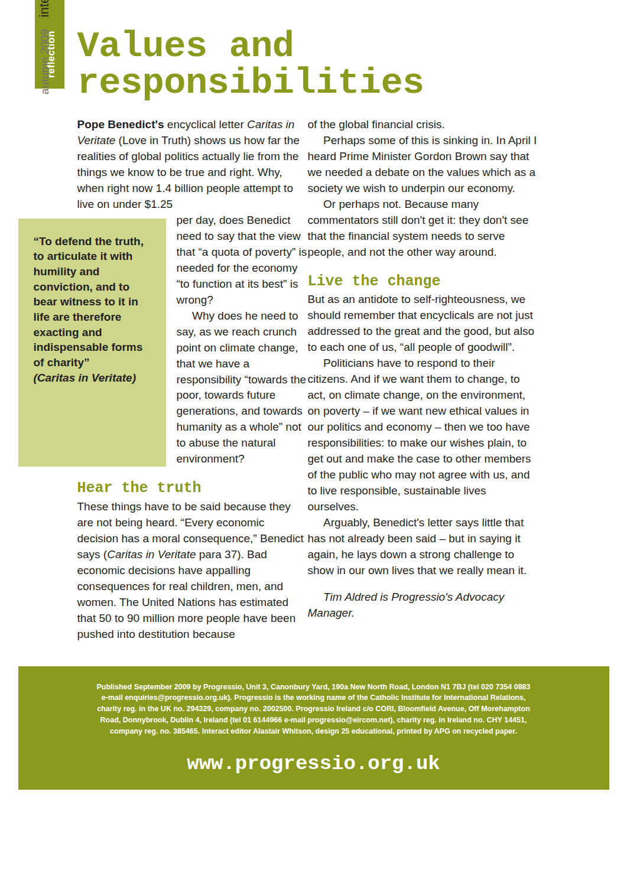reflection
autumn 2009 • interact
Values and responsibilities
Pope Benedict's encyclical letter Caritas in Veritate (Love in Truth) shows us how far the realities of global politics actually lie from the things we know to be true and right. Why, when right now 1.4 billion people attempt to live on under $1.25
“To defend the truth, to articulate it with humility and conviction, and to bear witness to it in life are therefore exacting and indispensable forms of charity” (Caritas in Veritate)
per day, does Benedict need to say that the view that “a quota of poverty” is needed for the economy “to function at its best” is wrong?
Why does he need to say, as we reach crunch point on climate change, that we have a responsibility “towards the poor, towards future generations, and towards humanity as a whole” not to abuse the natural environment?
Hear the truth
These things have to be said because they are not being heard. “Every economic decision has a moral consequence,” Benedict says (Caritas in Veritate para 37). Bad economic decisions have appalling consequences for real children, men, and women. The United Nations has estimated that 50 to 90 million more people have been pushed into destitution because
of the global financial crisis.
Perhaps some of this is sinking in. In April I heard Prime Minister Gordon Brown say that we needed a debate on the values which as a society we wish to underpin our economy.
Or perhaps not. Because many commentators still don't get it: they don't see that the financial system needs to serve people, and not the other way around.
Live the change
But as an antidote to self-righteousness, we should remember that encyclicals are not just addressed to the great and the good, but also to each one of us, “all people of goodwill”.
Politicians have to respond to their citizens. And if we want them to change, to act, on climate change, on the environment, on poverty – if we want new ethical values in our politics and economy – then we too have responsibilities: to make our wishes plain, to get out and make the case to other members of the public who may not agree with us, and to live responsible, sustainable lives ourselves.
Arguably, Benedict's letter says little that has not already been said – but in saying it again, he lays down a strong challenge to show in our own lives that we really mean it.
Tim Aldred is Progressio's Advocacy Manager.
Published September 2009 by Progressio, Unit 3, Canonbury Yard, 190a New North Road, London N1 7BJ (tel 020 7354 0883
e-mail enquiries@progressio.org.uk). Progressio is the working name of the Catholic Institute for International Relations,
charity reg. in the UK no. 294329, company no. 2002500. Progressio Ireland c/o CORI, Bloomfield Avenue, Off Morehampton
Road, Donnybrook, Dublin 4, Ireland (tel 01 6144966 e-mail progressio@eircom.net), charity reg. in Ireland no. CHY 14451,
company reg. no. 385465. Interact editor Alastair Whitson, design 25 educational, printed by APG on recycled paper.
www.progressio.org.uk